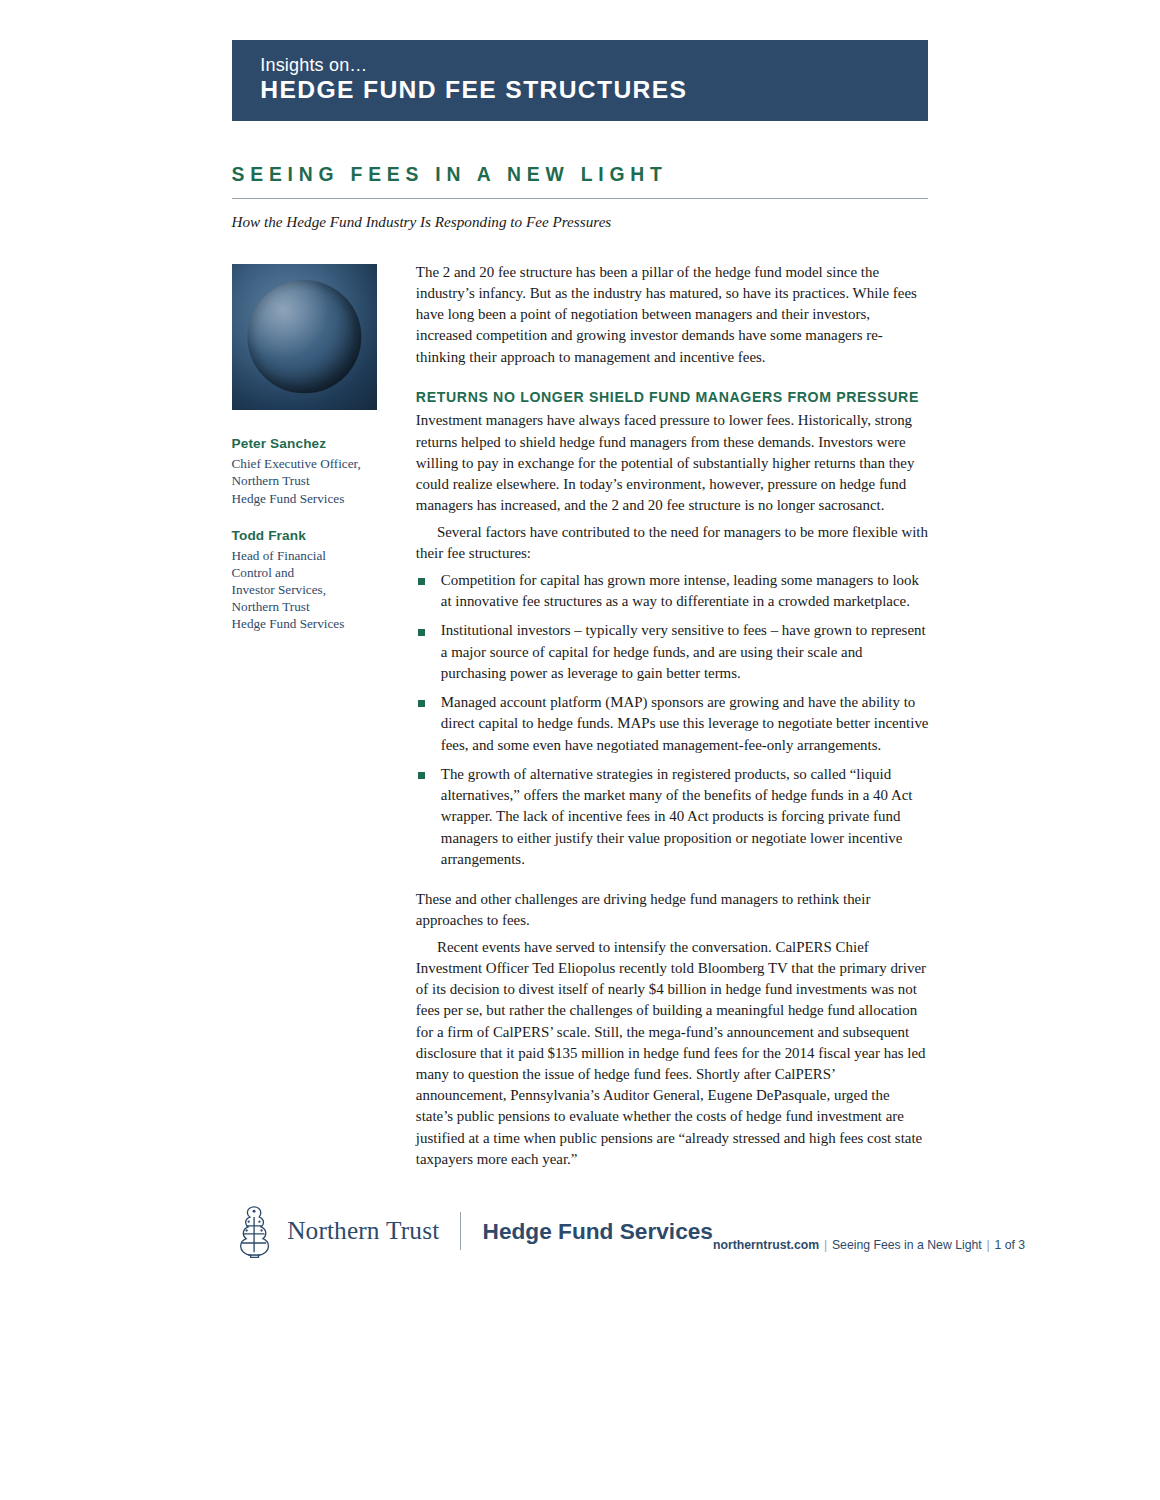Insights on…
Hedge Fund Fee Structures
Seeing Fees in a New Light
How the Hedge Fund Industry Is Responding to Fee Pressures
Peter Sanchez
Chief Executive Officer,
Northern Trust
Hedge Fund Services
Todd Frank
Head of Financial
Control and
Investor Services,
Northern Trust
Hedge Fund Services
The 2 and 20 fee structure has been a pillar of the hedge fund model since the industry’s infancy. But as the industry has matured, so have its practices. While fees have long been a point of negotiation between managers and their investors, increased competition and growing investor demands have some managers re-thinking their approach to management and incentive fees.
Returns No Longer Shield Fund Managers from Pressure
Investment managers have always faced pressure to lower fees. Historically, strong returns helped to shield hedge fund managers from these demands. Investors were willing to pay in exchange for the potential of substantially higher returns than they could realize elsewhere. In today’s environment, however, pressure on hedge fund managers has increased, and the 2 and 20 fee structure is no longer sacrosanct.
Several factors have contributed to the need for managers to be more flexible with their fee structures:
Competition for capital has grown more intense, leading some managers to look at innovative fee structures as a way to differentiate in a crowded marketplace.
Institutional investors – typically very sensitive to fees – have grown to represent a major source of capital for hedge funds, and are using their scale and purchasing power as leverage to gain better terms.
Managed account platform (MAP) sponsors are growing and have the ability to direct capital to hedge funds. MAPs use this leverage to negotiate better incentive fees, and some even have negotiated management-fee-only arrangements.
The growth of alternative strategies in registered products, so called “liquid alternatives,” offers the market many of the benefits of hedge funds in a 40 Act wrapper. The lack of incentive fees in 40 Act products is forcing private fund managers to either justify their value proposition or negotiate lower incentive arrangements.
These and other challenges are driving hedge fund managers to rethink their approaches to fees.
Recent events have served to intensify the conversation. CalPERS Chief Investment Officer Ted Eliopolus recently told Bloomberg TV that the primary driver of its decision to divest itself of nearly $4 billion in hedge fund investments was not fees per se, but rather the challenges of building a meaningful hedge fund allocation for a firm of CalPERS’ scale. Still, the mega-fund’s announcement and subsequent disclosure that it paid $135 million in hedge fund fees for the 2014 fiscal year has led many to question the issue of hedge fund fees. Shortly after CalPERS’ announcement, Pennsylvania’s Auditor General, Eugene DePasquale, urged the state’s public pensions to evaluate whether the costs of hedge fund investment are justified at a time when public pensions are “already stressed and high fees cost state taxpayers more each year.”
Northern Trust
Hedge Fund Services
northerntrust.com|Seeing Fees in a New Light|1 of 3